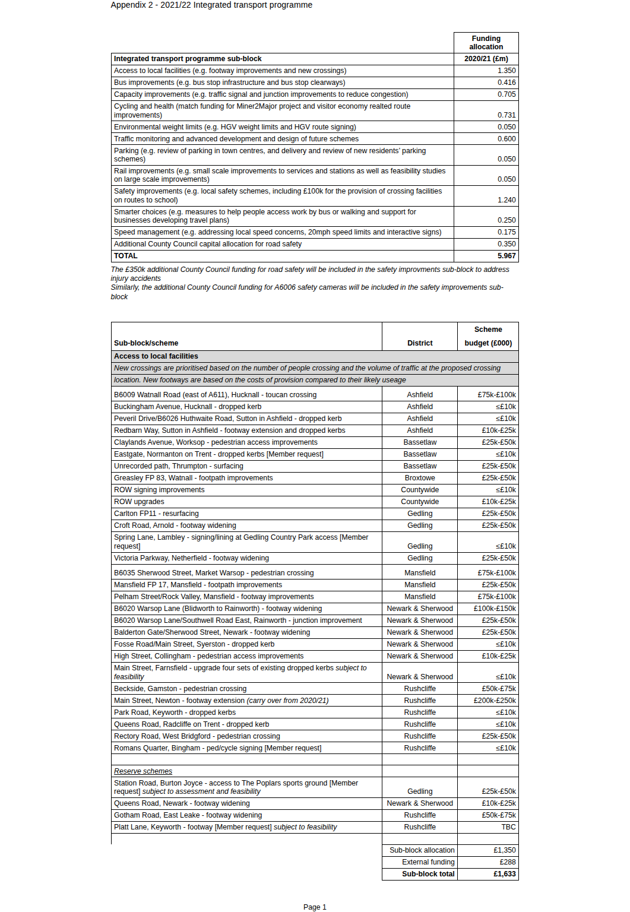Appendix 2 - 2021/22 Integrated transport programme
| | Funding allocation |
| Integrated transport programme sub-block | 2020/21 (£m) |
| Access to local facilities (e.g. footway improvements and new crossings) | 1.350 |
| Bus improvements (e.g. bus stop infrastructure and bus stop clearways) | 0.416 |
| Capacity improvements (e.g. traffic signal and junction improvements to reduce congestion) | 0.705 |
| Cycling and health (match funding for Miner2Major project and visitor economy realted route improvements) | 0.731 |
| Environmental weight limits (e.g. HGV weight limits and HGV route signing) | 0.050 |
| Traffic monitoring and advanced development and design of future schemes | 0.600 |
| Parking (e.g. review of parking in town centres, and delivery and review of new residents’ parking schemes) | 0.050 |
| Rail improvements (e.g. small scale improvements to services and stations as well as feasibility studies on large scale improvements) | 0.050 |
| Safety improvements (e.g. local safety schemes, including £100k for the provision of crossing facilities on routes to school) | 1.240 |
| Smarter choices (e.g. measures to help people access work by bus or walking and support for businesses developing travel plans) | 0.250 |
| Speed management (e.g. addressing local speed concerns, 20mph speed limits and interactive signs) | 0.175 |
| Additional County Council capital allocation for road safety | 0.350 |
| TOTAL | 5.967 |
The £350k additional County Council funding for road safety will be included in the safety improvments sub-block to address injury accidents
Similarly, the additional County Council funding for A6006 safety cameras will be included in the safety improvements sub-block
| Sub-block/scheme | District | Scheme |
| --- | --- | --- |
| budget (£000) |
| Access to local facilities |
| New crossings are prioritised based on the number of people crossing and the volume of traffic at the proposed crossing |
| location. New footways are based on the costs of provision compared to their likely useage |
| B6009 Watnall Road (east of A611), Hucknall - toucan crossing | Ashfield | £75k-£100k |
| Buckingham Avenue, Hucknall - dropped kerb | Ashfield | ≤£10k |
| Peveril Drive/B6026 Huthwaite Road, Sutton in Ashfield - dropped kerb | Ashfield | ≤£10k |
| Redbarn Way, Sutton in Ashfield - footway extension and dropped kerbs | Ashfield | £10k-£25k |
| Claylands Avenue, Worksop - pedestrian access improvements | Bassetlaw | £25k-£50k |
| Eastgate, Normanton on Trent - dropped kerbs [Member request] | Bassetlaw | ≤£10k |
| Unrecorded path, Thrumpton - surfacing | Bassetlaw | £25k-£50k |
| Greasley FP 83, Watnall - footpath improvements | Broxtowe | £25k-£50k |
| ROW signing improvements | Countywide | ≤£10k |
| ROW upgrades | Countywide | £10k-£25k |
| Carlton FP11 - resurfacing | Gedling | £25k-£50k |
| Croft Road, Arnold - footway widening | Gedling | £25k-£50k |
| Spring Lane, Lambley - signing/lining at Gedling Country Park access [Member request] | Gedling | ≤£10k |
| Victoria Parkway, Netherfield - footway widening | Gedling | £25k-£50k |
| B6035 Sherwood Street, Market Warsop - pedestrian crossing | Mansfield | £75k-£100k |
| Mansfield FP 17, Mansfield - footpath improvements | Mansfield | £25k-£50k |
| Pelham Street/Rock Valley, Mansfield - footway improvements | Mansfield | £75k-£100k |
| B6020 Warsop Lane (Blidworth to Rainworth) - footway widening | Newark & Sherwood | £100k-£150k |
| B6020 Warsop Lane/Southwell Road East, Rainworth - junction improvement | Newark & Sherwood | £25k-£50k |
| Balderton Gate/Sherwood Street, Newark - footway widening | Newark & Sherwood | £25k-£50k |
| Fosse Road/Main Street, Syerston - dropped kerb | Newark & Sherwood | ≤£10k |
| High Street, Collingham - pedestrian access improvements | Newark & Sherwood | £10k-£25k |
| Main Street, Farnsfield - upgrade four sets of existing dropped kerbs subject to feasibility | Newark & Sherwood | ≤£10k |
| Beckside, Gamston - pedestrian crossing | Rushcliffe | £50k-£75k |
| Main Street, Newton - footway extension (carry over from 2020/21) | Rushcliffe | £200k-£250k |
| Park Road, Keyworth - dropped kerbs | Rushcliffe | ≤£10k |
| Queens Road, Radcliffe on Trent - dropped kerb | Rushcliffe | ≤£10k |
| Rectory Road, West Bridgford - pedestrian crossing | Rushcliffe | £25k-£50k |
| Romans Quarter, Bingham - ped/cycle signing [Member request] | Rushcliffe | ≤£10k |
| Reserve schemes | | |
| Station Road, Burton Joyce - access to The Poplars sports ground [Member request] subject to assessment and feasibility | Gedling | £25k-£50k |
| Queens Road, Newark - footway widening | Newark & Sherwood | £10k-£25k |
| Gotham Road, East Leake - footway widening | Rushcliffe | £50k-£75k |
| Platt Lane, Keyworth - footway [Member request] subject to feasibility | Rushcliffe | TBC |
| | Sub-block allocation | £1,350 |
| | External funding | £288 |
| | Sub-block total | £1,633 |
Page 1